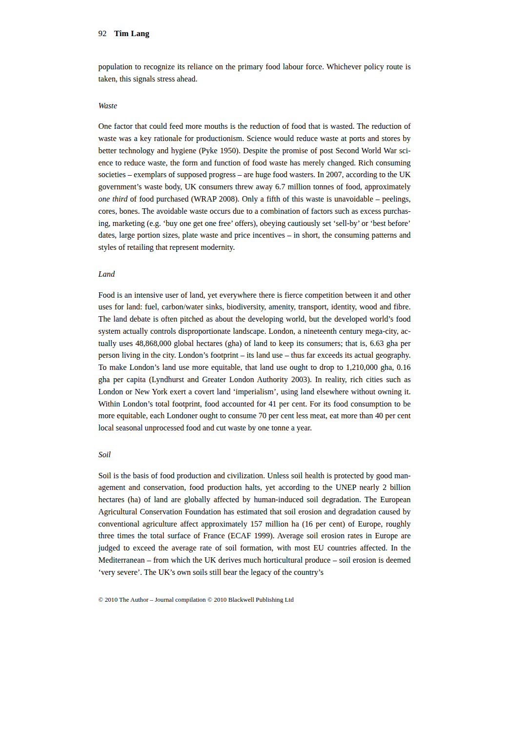92 Tim Lang
population to recognize its reliance on the primary food labour force. Whichever policy route is taken, this signals stress ahead.
Waste
One factor that could feed more mouths is the reduction of food that is wasted. The reduction of waste was a key rationale for productionism. Science would reduce waste at ports and stores by better technology and hygiene (Pyke 1950). Despite the promise of post Second World War science to reduce waste, the form and function of food waste has merely changed. Rich consuming societies – exemplars of supposed progress – are huge food wasters. In 2007, according to the UK government’s waste body, UK consumers threw away 6.7 million tonnes of food, approximately one third of food purchased (WRAP 2008). Only a fifth of this waste is unavoidable – peelings, cores, bones. The avoidable waste occurs due to a combination of factors such as excess purchasing, marketing (e.g. ‘buy one get one free’ offers), obeying cautiously set ‘sell-by’ or ‘best before’ dates, large portion sizes, plate waste and price incentives – in short, the consuming patterns and styles of retailing that represent modernity.
Land
Food is an intensive user of land, yet everywhere there is fierce competition between it and other uses for land: fuel, carbon/water sinks, biodiversity, amenity, transport, identity, wood and fibre. The land debate is often pitched as about the developing world, but the developed world’s food system actually controls disproportionate landscape. London, a nineteenth century mega-city, actually uses 48,868,000 global hectares (gha) of land to keep its consumers; that is, 6.63 gha per person living in the city. London’s footprint – its land use – thus far exceeds its actual geography. To make London’s land use more equitable, that land use ought to drop to 1,210,000 gha, 0.16 gha per capita (Lyndhurst and Greater London Authority 2003). In reality, rich cities such as London or New York exert a covert land ‘imperialism’, using land elsewhere without owning it. Within London’s total footprint, food accounted for 41 per cent. For its food consumption to be more equitable, each Londoner ought to consume 70 per cent less meat, eat more than 40 per cent local seasonal unprocessed food and cut waste by one tonne a year.
Soil
Soil is the basis of food production and civilization. Unless soil health is protected by good management and conservation, food production halts, yet according to the UNEP nearly 2 billion hectares (ha) of land are globally affected by human-induced soil degradation. The European Agricultural Conservation Foundation has estimated that soil erosion and degradation caused by conventional agriculture affect approximately 157 million ha (16 per cent) of Europe, roughly three times the total surface of France (ECAF 1999). Average soil erosion rates in Europe are judged to exceed the average rate of soil formation, with most EU countries affected. In the Mediterranean – from which the UK derives much horticultural produce – soil erosion is deemed ‘very severe’. The UK’s own soils still bear the legacy of the country’s
© 2010 The Author – Journal compilation © 2010 Blackwell Publishing Ltd